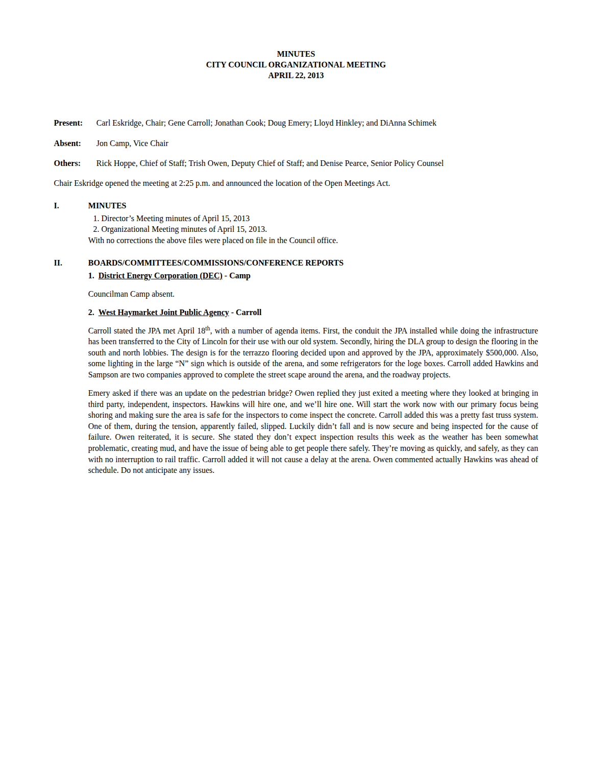MINUTES
CITY COUNCIL ORGANIZATIONAL MEETING
APRIL 22, 2013
Present:
Carl Eskridge, Chair; Gene Carroll; Jonathan Cook; Doug Emery; Lloyd Hinkley; and DiAnna Schimek
Absent:
Jon Camp, Vice Chair
Others:
Rick Hoppe, Chief of Staff; Trish Owen, Deputy Chief of Staff; and Denise Pearce, Senior Policy Counsel
Chair Eskridge opened the meeting at 2:25 p.m. and announced the location of the Open Meetings Act.
I.
MINUTES
Director’s Meeting minutes of April 15, 2013
Organizational Meeting minutes of April 15, 2013.
With no corrections the above files were placed on file in the Council office.
II.
BOARDS/COMMITTEES/COMMISSIONS/CONFERENCE REPORTS
1. District Energy Corporation (DEC) - Camp
Councilman Camp absent.
2. West Haymarket Joint Public Agency - Carroll
Carroll stated the JPA met April 18th, with a number of agenda items. First, the conduit the JPA installed while doing the infrastructure has been transferred to the City of Lincoln for their use with our old system. Secondly, hiring the DLA group to design the flooring in the south and north lobbies. The design is for the terrazzo flooring decided upon and approved by the JPA, approximately $500,000. Also, some lighting in the large “N” sign which is outside of the arena, and some refrigerators for the loge boxes. Carroll added Hawkins and Sampson are two companies approved to complete the street scape around the arena, and the roadway projects.
Emery asked if there was an update on the pedestrian bridge? Owen replied they just exited a meeting where they looked at bringing in third party, independent, inspectors. Hawkins will hire one, and we’ll hire one. Will start the work now with our primary focus being shoring and making sure the area is safe for the inspectors to come inspect the concrete. Carroll added this was a pretty fast truss system. One of them, during the tension, apparently failed, slipped. Luckily didn’t fall and is now secure and being inspected for the cause of failure. Owen reiterated, it is secure. She stated they don’t expect inspection results this week as the weather has been somewhat problematic, creating mud, and have the issue of being able to get people there safely. They’re moving as quickly, and safely, as they can with no interruption to rail traffic. Carroll added it will not cause a delay at the arena. Owen commented actually Hawkins was ahead of schedule. Do not anticipate any issues.